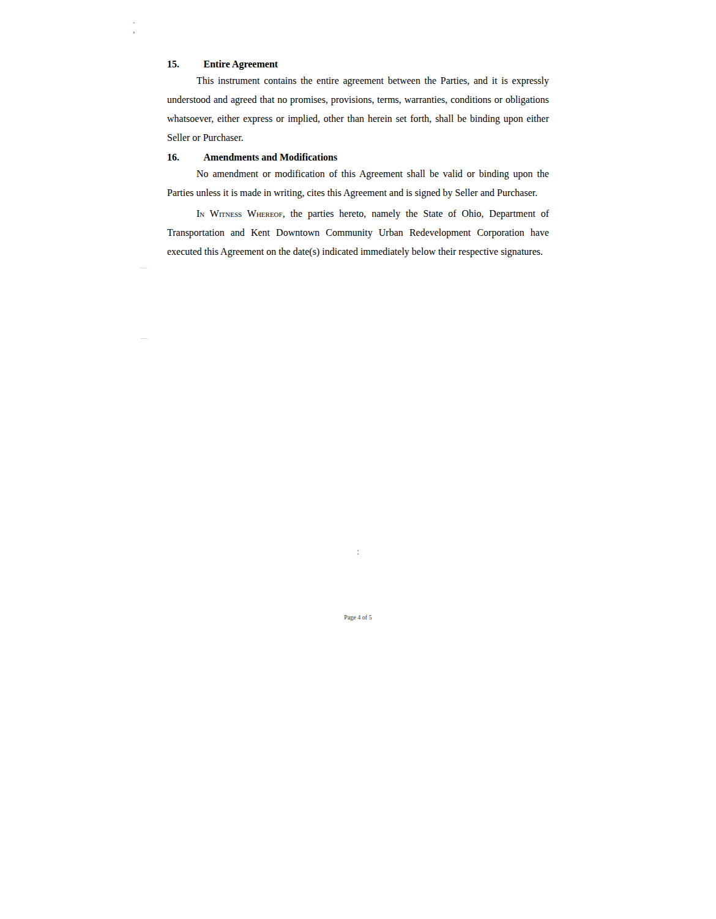. ,
15. Entire Agreement
This instrument contains the entire agreement between the Parties, and it is expressly understood and agreed that no promises, provisions, terms, warranties, conditions or obligations whatsoever, either express or implied, other than herein set forth, shall be binding upon either Seller or Purchaser.
16. Amendments and Modifications
No amendment or modification of this Agreement shall be valid or binding upon the Parties unless it is made in writing, cites this Agreement and is signed by Seller and Purchaser.
In Witness Whereof, the parties hereto, namely the State of Ohio, Department of Transportation and Kent Downtown Community Urban Redevelopment Corporation have executed this Agreement on the date(s) indicated immediately below their respective signatures.
:
Page 4 of 5